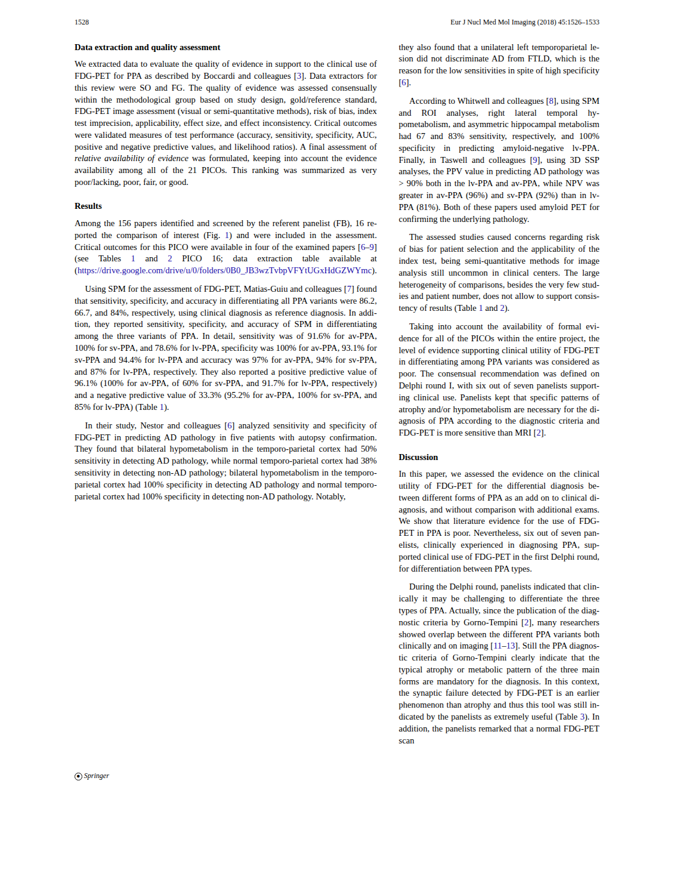1528 Eur J Nucl Med Mol Imaging (2018) 45:1526–1533
Data extraction and quality assessment
We extracted data to evaluate the quality of evidence in support to the clinical use of FDG-PET for PPA as described by Boccardi and colleagues [3]. Data extractors for this review were SO and FG. The quality of evidence was assessed consensually within the methodological group based on study design, gold/reference standard, FDG-PET image assessment (visual or semi-quantitative methods), risk of bias, index test imprecision, applicability, effect size, and effect inconsistency. Critical outcomes were validated measures of test performance (accuracy, sensitivity, specificity, AUC, positive and negative predictive values, and likelihood ratios). A final assessment of relative availability of evidence was formulated, keeping into account the evidence availability among all of the 21 PICOs. This ranking was summarized as very poor/lacking, poor, fair, or good.
Results
Among the 156 papers identified and screened by the referent panelist (FB), 16 reported the comparison of interest (Fig. 1) and were included in the assessment. Critical outcomes for this PICO were available in four of the examined papers [6–9] (see Tables 1 and 2 PICO 16; data extraction table available at (https://drive.google.com/drive/u/0/folders/0B0_JB3wzTvbpVFYtUGxHdGZWYmc).
Using SPM for the assessment of FDG-PET, Matias-Guiu and colleagues [7] found that sensitivity, specificity, and accuracy in differentiating all PPA variants were 86.2, 66.7, and 84%, respectively, using clinical diagnosis as reference diagnosis. In addition, they reported sensitivity, specificity, and accuracy of SPM in differentiating among the three variants of PPA. In detail, sensitivity was of 91.6% for av-PPA, 100% for sv-PPA, and 78.6% for lv-PPA, specificity was 100% for av-PPA, 93.1% for sv-PPA and 94.4% for lv-PPA and accuracy was 97% for av-PPA, 94% for sv-PPA, and 87% for lv-PPA, respectively. They also reported a positive predictive value of 96.1% (100% for av-PPA, of 60% for sv-PPA, and 91.7% for lv-PPA, respectively) and a negative predictive value of 33.3% (95.2% for av-PPA, 100% for sv-PPA, and 85% for lv-PPA) (Table 1).
In their study, Nestor and colleagues [6] analyzed sensitivity and specificity of FDG-PET in predicting AD pathology in five patients with autopsy confirmation. They found that bilateral hypometabolism in the temporo-parietal cortex had 50% sensitivity in detecting AD pathology, while normal temporo-parietal cortex had 38% sensitivity in detecting non-AD pathology; bilateral hypometabolism in the temporo-parietal cortex had 100% specificity in detecting AD pathology and normal temporo-parietal cortex had 100% specificity in detecting non-AD pathology. Notably,
they also found that a unilateral left temporoparietal lesion did not discriminate AD from FTLD, which is the reason for the low sensitivities in spite of high specificity [6].
According to Whitwell and colleagues [8], using SPM and ROI analyses, right lateral temporal hypometabolism, and asymmetric hippocampal metabolism had 67 and 83% sensitivity, respectively, and 100% specificity in predicting amyloid-negative lv-PPA. Finally, in Taswell and colleagues [9], using 3D SSP analyses, the PPV value in predicting AD pathology was > 90% both in the lv-PPA and av-PPA, while NPV was greater in av-PPA (96%) and sv-PPA (92%) than in lv-PPA (81%). Both of these papers used amyloid PET for confirming the underlying pathology.
The assessed studies caused concerns regarding risk of bias for patient selection and the applicability of the index test, being semi-quantitative methods for image analysis still uncommon in clinical centers. The large heterogeneity of comparisons, besides the very few studies and patient number, does not allow to support consistency of results (Table 1 and 2).
Taking into account the availability of formal evidence for all of the PICOs within the entire project, the level of evidence supporting clinical utility of FDG-PET in differentiating among PPA variants was considered as poor. The consensual recommendation was defined on Delphi round I, with six out of seven panelists supporting clinical use. Panelists kept that specific patterns of atrophy and/or hypometabolism are necessary for the diagnosis of PPA according to the diagnostic criteria and FDG-PET is more sensitive than MRI [2].
Discussion
In this paper, we assessed the evidence on the clinical utility of FDG-PET for the differential diagnosis between different forms of PPA as an add on to clinical diagnosis, and without comparison with additional exams. We show that literature evidence for the use of FDG-PET in PPA is poor. Nevertheless, six out of seven panelists, clinically experienced in diagnosing PPA, supported clinical use of FDG-PET in the first Delphi round, for differentiation between PPA types.
During the Delphi round, panelists indicated that clinically it may be challenging to differentiate the three types of PPA. Actually, since the publication of the diagnostic criteria by Gorno-Tempini [2], many researchers showed overlap between the different PPA variants both clinically and on imaging [11–13]. Still the PPA diagnostic criteria of Gorno-Tempini clearly indicate that the typical atrophy or metabolic pattern of the three main forms are mandatory for the diagnosis. In this context, the synaptic failure detected by FDG-PET is an earlier phenomenon than atrophy and thus this tool was still indicated by the panelists as extremely useful (Table 3). In addition, the panelists remarked that a normal FDG-PET scan
●Springer